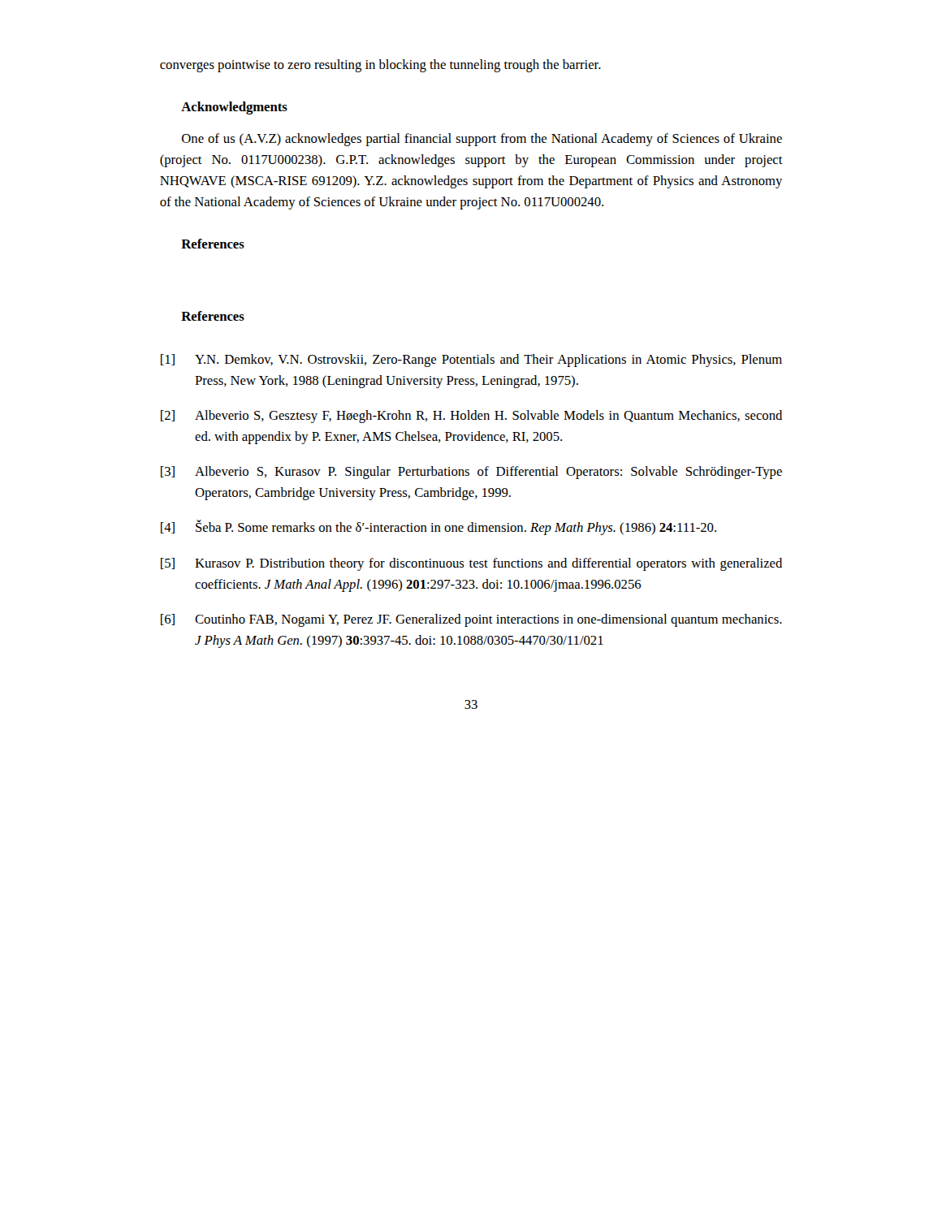converges pointwise to zero resulting in blocking the tunneling trough the barrier.
Acknowledgments
One of us (A.V.Z) acknowledges partial financial support from the National Academy of Sciences of Ukraine (project No. 0117U000238). G.P.T. acknowledges support by the European Commission under project NHQWAVE (MSCA-RISE 691209). Y.Z. acknowledges support from the Department of Physics and Astronomy of the National Academy of Sciences of Ukraine under project No. 0117U000240.
References
References
[1] Y.N. Demkov, V.N. Ostrovskii, Zero-Range Potentials and Their Applications in Atomic Physics, Plenum Press, New York, 1988 (Leningrad University Press, Leningrad, 1975).
[2] Albeverio S, Gesztesy F, Høegh-Krohn R, H. Holden H. Solvable Models in Quantum Mechanics, second ed. with appendix by P. Exner, AMS Chelsea, Providence, RI, 2005.
[3] Albeverio S, Kurasov P. Singular Perturbations of Differential Operators: Solvable Schrödinger-Type Operators, Cambridge University Press, Cambridge, 1999.
[4] Šeba P. Some remarks on the δ′-interaction in one dimension. Rep Math Phys. (1986) 24:111-20.
[5] Kurasov P. Distribution theory for discontinuous test functions and differential operators with generalized coefficients. J Math Anal Appl. (1996) 201:297-323. doi: 10.1006/jmaa.1996.0256
[6] Coutinho FAB, Nogami Y, Perez JF. Generalized point interactions in one-dimensional quantum mechanics. J Phys A Math Gen. (1997) 30:3937-45. doi: 10.1088/0305-4470/30/11/021
33